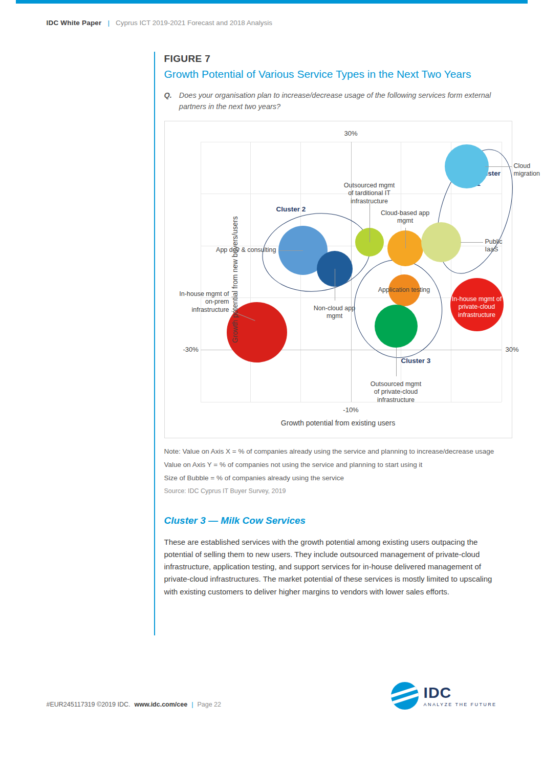IDC White Paper | Cyprus ICT 2019-2021 Forecast and 2018 Analysis
FIGURE 7
Growth Potential of Various Service Types in the Next Two Years
Q. Does your organisation plan to increase/decrease usage of the following services form external partners in the next two years?
30%
-30%
30%
-10%
Cluster 1
Cluster 2
Cluster 3
Cloud migration
Outsourced mgmt
of tarditional IT
infrastructure
Cloud-based app
mgmt
Public IaaS
App dev & consulting
Non-cloud app
mgmt
Application testing
In-house mgmt of
private-cloud
infrastructure
In-house mgmt of
on-prem
infrastructure
Outsourced mgmt
of private-cloud
infrastructure
Growth potential from new buyers/users
Growth potential from existing users
Note: Value on Axis X = % of companies already using the service and planning to increase/decrease usage
Value on Axis Y = % of companies not using the service and planning to start using it
Size of Bubble = % of companies already using the service
Source: IDC Cyprus IT Buyer Survey, 2019
Cluster 3 — Milk Cow Services
These are established services with the growth potential among existing users outpacing the potential of selling them to new users. They include outsourced management of private-cloud infrastructure, application testing, and support services for in-house delivered management of private-cloud infrastructures. The market potential of these services is mostly limited to upscaling with existing customers to deliver higher margins to vendors with lower sales efforts.
#EUR245117319 ©2019 IDC. www.idc.com/cee | Page 22
IDC
ANALYZE THE FUTURE